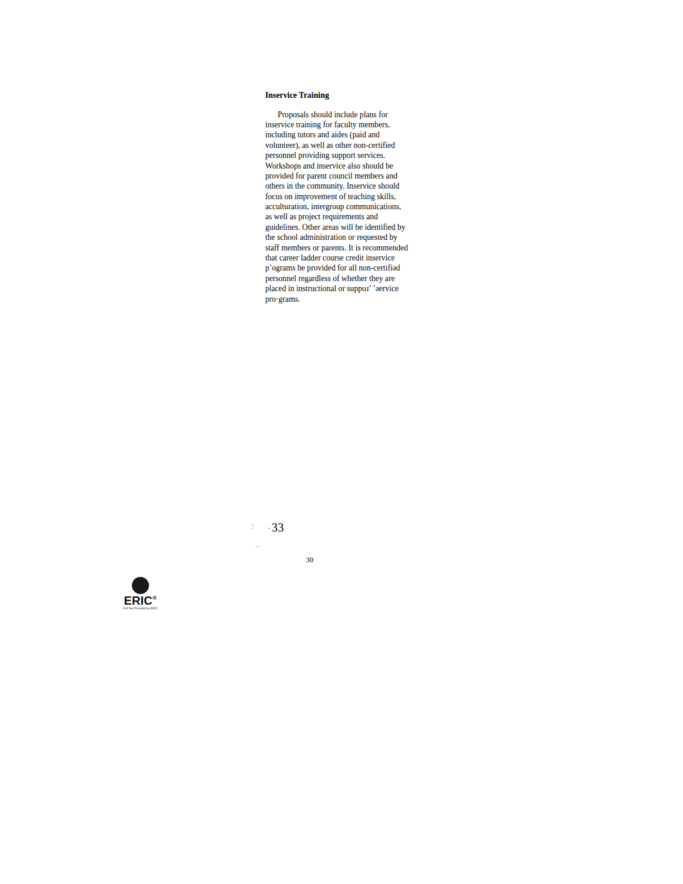Inservice Training
Proposals should include plans for inservice training for faculty members, including tutors and aides (paid and volunteer), as well as other non-certified personnel providing support services. Workshops and inservice also should be provided for parent council members and others in the community. Inservice should focus on improvement of teaching skills, acculturation, intergroup communications, as well as project requirements and guidelines. Other areas will be identified by the school administration or requested by staff members or parents. It is recommended that career ladder course credit inservice p’ograms be provided for all non-certifiəd personnel regardless of whether they are placed in instructional or suppoɹ’ ’əervice pro·grams.
·33
⋮
․․
30
ERIC®
Full Text Provided by ERIC